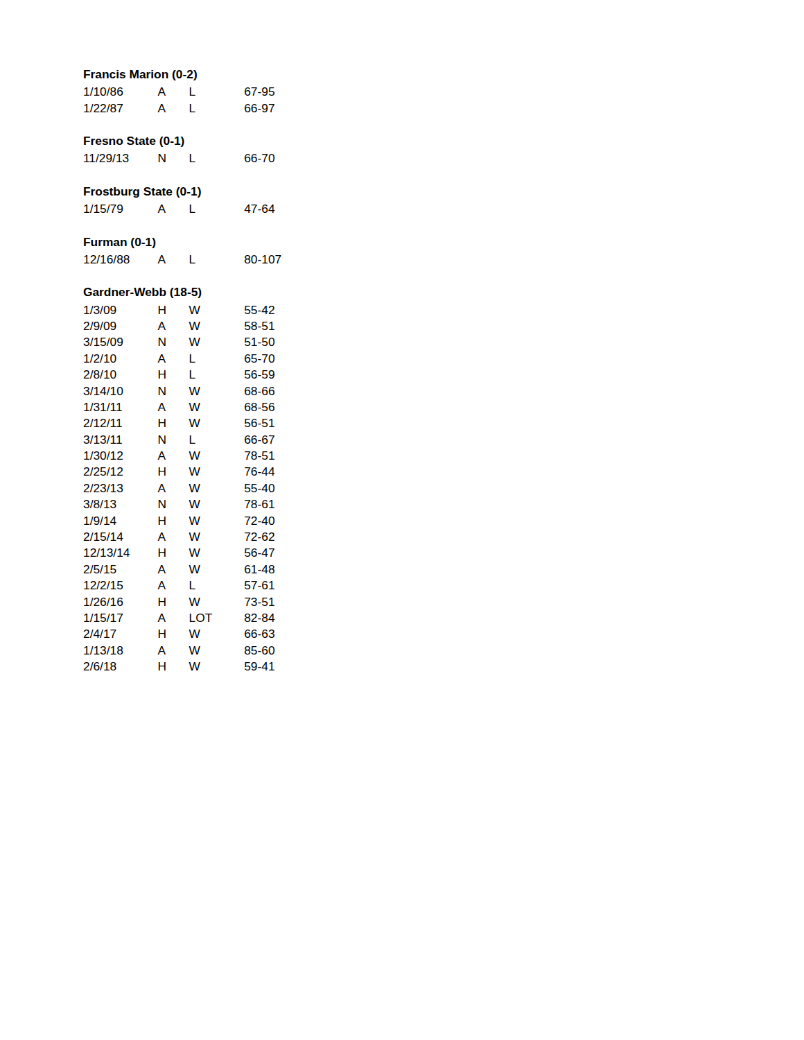Francis Marion (0-2)
| 1/10/86 | A | L | 67-95 |
| 1/22/87 | A | L | 66-97 |
Fresno State (0-1)
| 11/29/13 | N | L | 66-70 |
Frostburg State (0-1)
| 1/15/79 | A | L | 47-64 |
Furman (0-1)
| 12/16/88 | A | L | 80-107 |
Gardner-Webb (18-5)
| 1/3/09 | H | W | 55-42 |
| 2/9/09 | A | W | 58-51 |
| 3/15/09 | N | W | 51-50 |
| 1/2/10 | A | L | 65-70 |
| 2/8/10 | H | L | 56-59 |
| 3/14/10 | N | W | 68-66 |
| 1/31/11 | A | W | 68-56 |
| 2/12/11 | H | W | 56-51 |
| 3/13/11 | N | L | 66-67 |
| 1/30/12 | A | W | 78-51 |
| 2/25/12 | H | W | 76-44 |
| 2/23/13 | A | W | 55-40 |
| 3/8/13 | N | W | 78-61 |
| 1/9/14 | H | W | 72-40 |
| 2/15/14 | A | W | 72-62 |
| 12/13/14 | H | W | 56-47 |
| 2/5/15 | A | W | 61-48 |
| 12/2/15 | A | L | 57-61 |
| 1/26/16 | H | W | 73-51 |
| 1/15/17 | A | LOT | 82-84 |
| 2/4/17 | H | W | 66-63 |
| 1/13/18 | A | W | 85-60 |
| 2/6/18 | H | W | 59-41 |